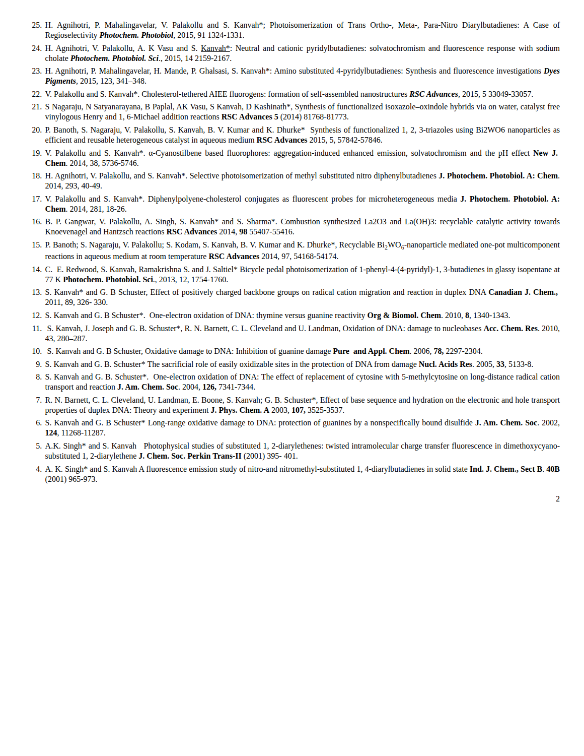25. H. Agnihotri, P. Mahalingavelar, V. Palakollu and S. Kanvah*; Photoisomerization of Trans Ortho-, Meta-, Para-Nitro Diarylbutadienes: A Case of Regioselectivity Photochem. Photobiol, 2015, 91 1324-1331.
24. H. Agnihotri, V. Palakollu, A. K Vasu and S. Kanvah*: Neutral and cationic pyridylbutadienes: solvatochromism and fluorescence response with sodium cholate Photochem. Photobiol. Sci., 2015, 14 2159-2167.
23. H. Agnihotri, P. Mahalingavelar, H. Mande, P. Ghalsasi, S. Kanvah*: Amino substituted 4-pyridylbutadienes: Synthesis and fluorescence investigations Dyes Pigments, 2015, 123, 341–348.
22. V. Palakollu and S. Kanvah*. Cholesterol-tethered AIEE fluorogens: formation of self-assembled nanostructures RSC Advances, 2015, 5 33049-33057.
21. S Nagaraju, N Satyanarayana, B Paplal, AK Vasu, S Kanvah, D Kashinath*, Synthesis of functionalized isoxazole–oxindole hybrids via on water, catalyst free vinylogous Henry and 1, 6-Michael addition reactions RSC Advances 5 (2014) 81768-81773.
20. P. Banoth, S. Nagaraju, V. Palakollu, S. Kanvah, B. V. Kumar and K. Dhurke* Synthesis of functionalized 1, 2, 3-triazoles using Bi2WO6 nanoparticles as efficient and reusable heterogeneous catalyst in aqueous medium RSC Advances 2015, 5, 57842-57846.
19. V. Palakollu and S. Kanvah*. α-Cyanostilbene based fluorophores: aggregation-induced enhanced emission, solvatochromism and the pH effect New J. Chem. 2014, 38, 5736-5746.
18. H. Agnihotri, V. Palakollu, and S. Kanvah*. Selective photoisomerization of methyl substituted nitro diphenylbutadienes J. Photochem. Photobiol. A: Chem. 2014, 293, 40-49.
17. V. Palakollu and S. Kanvah*. Diphenylpolyene-cholesterol conjugates as fluorescent probes for microheterogeneous media J. Photochem. Photobiol. A: Chem. 2014, 281, 18-26.
16. B. P. Gangwar, V. Palakollu, A. Singh, S. Kanvah* and S. Sharma*. Combustion synthesized La2O3 and La(OH)3: recyclable catalytic activity towards Knoevenagel and Hantzsch reactions RSC Advances 2014, 98 55407-55416.
15. P. Banoth; S. Nagaraju, V. Palakollu; S. Kodam, S. Kanvah, B. V. Kumar and K. Dhurke*, Recyclable Bi2WO6-nanoparticle mediated one-pot multicomponent reactions in aqueous medium at room temperature RSC Advances 2014, 97, 54168-54174.
14. C. E. Redwood, S. Kanvah, Ramakrishna S. and J. Saltiel* Bicycle pedal photoisomerization of 1-phenyl-4-(4-pyridyl)-1, 3-butadienes in glassy isopentane at 77 K Photochem. Photobiol. Sci., 2013, 12, 1754-1760.
13. S. Kanvah* and G. B Schuster, Effect of positively charged backbone groups on radical cation migration and reaction in duplex DNA Canadian J. Chem., 2011, 89, 326- 330.
12. S. Kanvah and G. B Schuster*. One-electron oxidation of DNA: thymine versus guanine reactivity Org & Biomol. Chem. 2010, 8, 1340-1343.
11. S. Kanvah, J. Joseph and G. B. Schuster*, R. N. Barnett, C. L. Cleveland and U. Landman, Oxidation of DNA: damage to nucleobases Acc. Chem. Res. 2010, 43, 280–287.
10. S. Kanvah and G. B Schuster, Oxidative damage to DNA: Inhibition of guanine damage Pure and Appl. Chem. 2006, 78, 2297-2304.
9. S. Kanvah and G. B. Schuster* The sacrificial role of easily oxidizable sites in the protection of DNA from damage Nucl. Acids Res. 2005, 33, 5133-8.
8. S. Kanvah and G. B. Schuster*. One-electron oxidation of DNA: The effect of replacement of cytosine with 5-methylcytosine on long-distance radical cation transport and reaction J. Am. Chem. Soc. 2004, 126, 7341-7344.
7. R. N. Barnett, C. L. Cleveland, U. Landman, E. Boone, S. Kanvah; G. B. Schuster*, Effect of base sequence and hydration on the electronic and hole transport properties of duplex DNA: Theory and experiment J. Phys. Chem. A 2003, 107, 3525-3537.
6. S. Kanvah and G. B Schuster* Long-range oxidative damage to DNA: protection of guanines by a nonspecifically bound disulfide J. Am. Chem. Soc. 2002, 124, 11268-11287.
5. A.K. Singh* and S. Kanvah Photophysical studies of substituted 1, 2-diarylethenes: twisted intramolecular charge transfer fluorescence in dimethoxycyano-substituted 1, 2-diarylethene J. Chem. Soc. Perkin Trans-II (2001) 395- 401.
4. A. K. Singh* and S. Kanvah A fluorescence emission study of nitro-and nitromethyl-substituted 1, 4-diarylbutadienes in solid state Ind. J. Chem., Sect B. 40B (2001) 965-973.
2